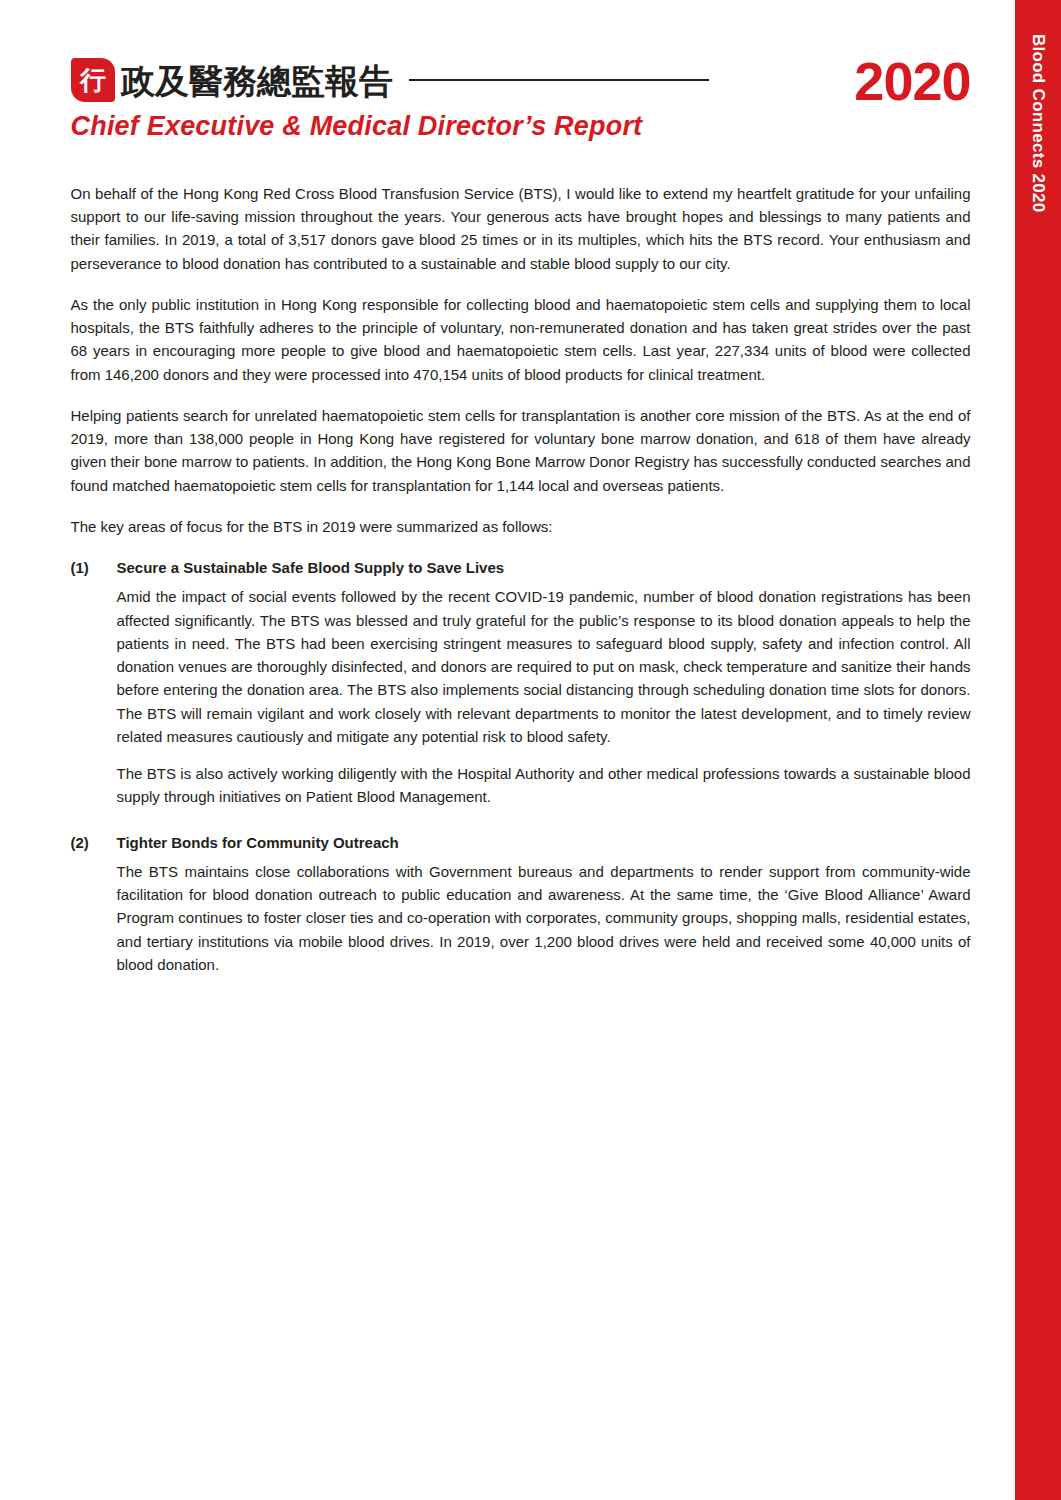Blood Connects 2020
2020
行政及醫務總監報告
Chief Executive & Medical Director’s Report
On behalf of the Hong Kong Red Cross Blood Transfusion Service (BTS), I would like to extend my heartfelt gratitude for your unfailing support to our life-saving mission throughout the years. Your generous acts have brought hopes and blessings to many patients and their families. In 2019, a total of 3,517 donors gave blood 25 times or in its multiples, which hits the BTS record. Your enthusiasm and perseverance to blood donation has contributed to a sustainable and stable blood supply to our city.
As the only public institution in Hong Kong responsible for collecting blood and haematopoietic stem cells and supplying them to local hospitals, the BTS faithfully adheres to the principle of voluntary, non-remunerated donation and has taken great strides over the past 68 years in encouraging more people to give blood and haematopoietic stem cells. Last year, 227,334 units of blood were collected from 146,200 donors and they were processed into 470,154 units of blood products for clinical treatment.
Helping patients search for unrelated haematopoietic stem cells for transplantation is another core mission of the BTS. As at the end of 2019, more than 138,000 people in Hong Kong have registered for voluntary bone marrow donation, and 618 of them have already given their bone marrow to patients. In addition, the Hong Kong Bone Marrow Donor Registry has successfully conducted searches and found matched haematopoietic stem cells for transplantation for 1,144 local and overseas patients.
The key areas of focus for the BTS in 2019 were summarized as follows:
Secure a Sustainable Safe Blood Supply to Save Lives
Amid the impact of social events followed by the recent COVID-19 pandemic, number of blood donation registrations has been affected significantly. The BTS was blessed and truly grateful for the public’s response to its blood donation appeals to help the patients in need. The BTS had been exercising stringent measures to safeguard blood supply, safety and infection control. All donation venues are thoroughly disinfected, and donors are required to put on mask, check temperature and sanitize their hands before entering the donation area. The BTS also implements social distancing through scheduling donation time slots for donors. The BTS will remain vigilant and work closely with relevant departments to monitor the latest development, and to timely review related measures cautiously and mitigate any potential risk to blood safety.
The BTS is also actively working diligently with the Hospital Authority and other medical professions towards a sustainable blood supply through initiatives on Patient Blood Management.
Tighter Bonds for Community Outreach
The BTS maintains close collaborations with Government bureaus and departments to render support from community-wide facilitation for blood donation outreach to public education and awareness. At the same time, the ‘Give Blood Alliance’ Award Program continues to foster closer ties and co-operation with corporates, community groups, shopping malls, residential estates, and tertiary institutions via mobile blood drives. In 2019, over 1,200 blood drives were held and received some 40,000 units of blood donation.